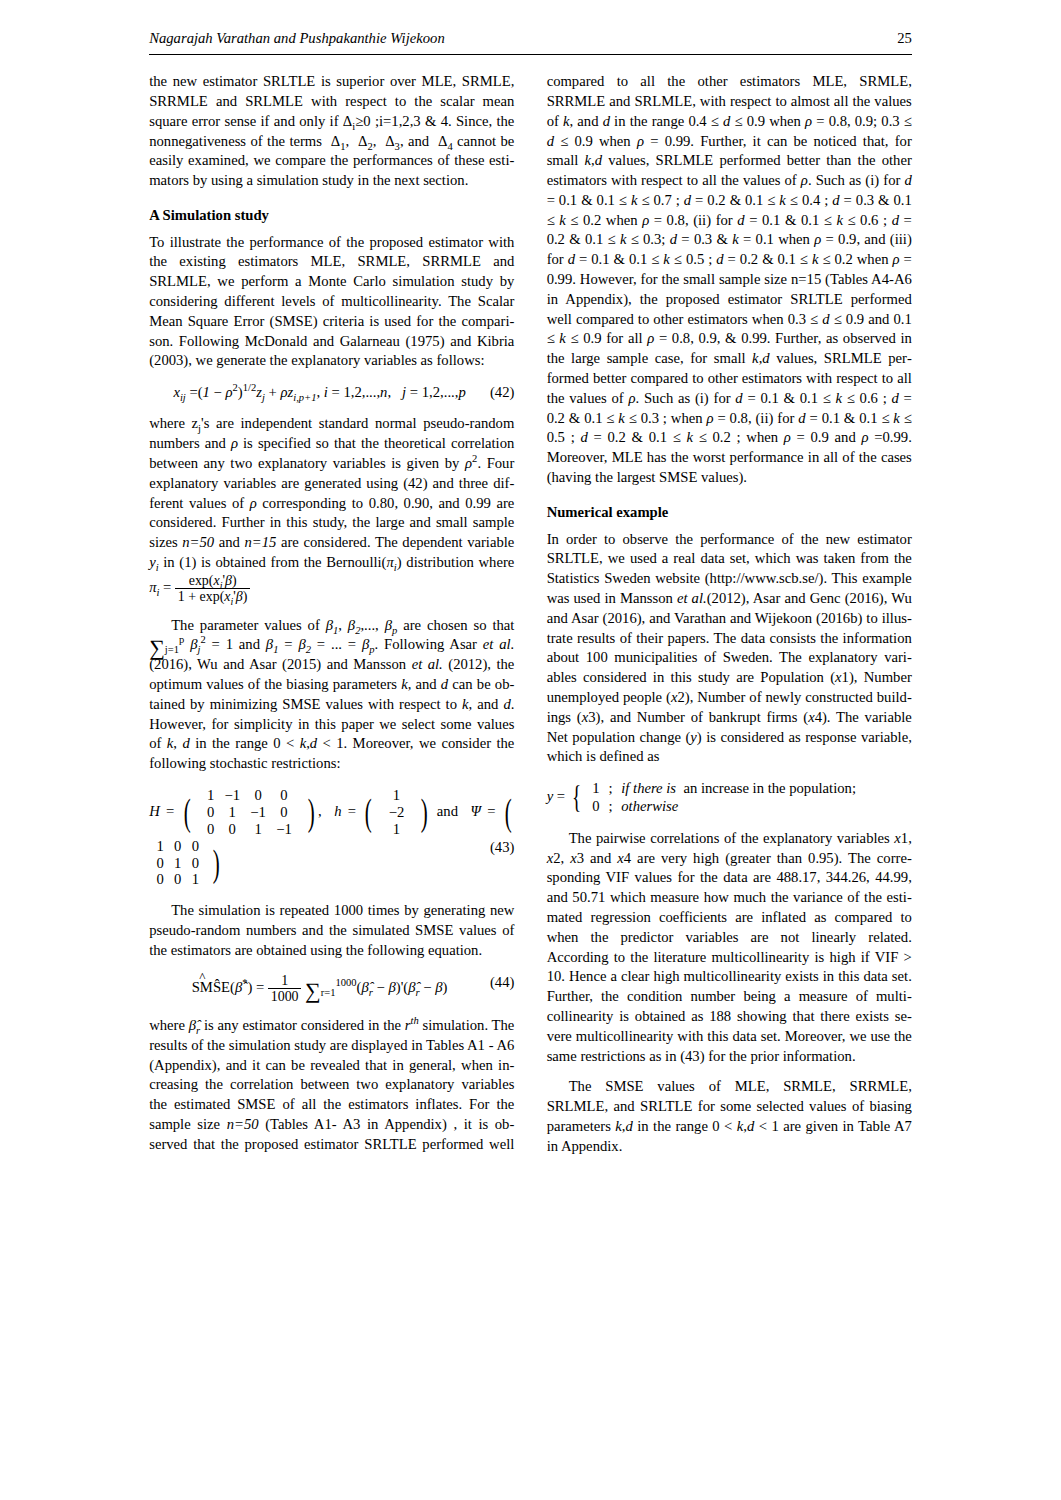Nagarajah Varathan and Pushpakanthie Wijekoon 25
the new estimator SRLTLE is superior over MLE, SRMLE, SRRMLE and SRLMLE with respect to the scalar mean square error sense if and only if Δi≥0 ;i=1,2,3 & 4. Since, the nonnegativeness of the terms Δ1, Δ2, Δ3, and Δ4 cannot be easily examined, we compare the performances of these estimators by using a simulation study in the next section.
A Simulation study
To illustrate the performance of the proposed estimator with the existing estimators MLE, SRMLE, SRRMLE and SRLMLE, we perform a Monte Carlo simulation study by considering different levels of multicollinearity. The Scalar Mean Square Error (SMSE) criteria is used for the comparison. Following McDonald and Galarneau (1975) and Kibria (2003), we generate the explanatory variables as follows:
xij =(1 − ρ2)1/2zj + ρzi,p+1, i = 1,2,...,n, j = 1,2,...,p (42)
where zj's are independent standard normal pseudo-random numbers and ρ is specified so that the theoretical correlation between any two explanatory variables is given by ρ2. Four explanatory variables are generated using (42) and three different values of ρ corresponding to 0.80, 0.90, and 0.99 are considered. Further in this study, the large and small sample sizes n=50 and n=15 are considered. The dependent variable yi in (1) is obtained from the Bernoulli(πi) distribution where πi = exp(xi'β) 1 + exp(xi'β)
The parameter values of β1, β2,..., βp are chosen so that ∑j=1p βj2 = 1 and β1 = β2 = ... = βp. Following Asar et al. (2016), Wu and Asar (2015) and Mansson et al. (2012), the optimum values of the biasing parameters k, and d can be obtained by minimizing SMSE values with respect to k, and d. However, for simplicity in this paper we select some values of k, d in the range 0 < k,d < 1. Moreover, we consider the following stochastic restrictions:
H = (
| 1 | −1 | 0 | 0 |
| 0 | 1 | −1 | 0 |
| 0 | 0 | 1 | −1 |
), h = (
| 1 |
| −2 |
| 1 |
) and Ψ = (
| 1 | 0 | 0 |
| 0 | 1 | 0 |
| 0 | 0 | 1 |
) (43)
The simulation is repeated 1000 times by generating new pseudo-random numbers and the simulated SMSE values of the estimators are obtained using the following equation.
SMŜE(β̂*) = 11000 ∑r=11000(β̂r − β)'(β̂r − β) (44)
where β̂r is any estimator considered in the rth simulation. The results of the simulation study are displayed in Tables A1 - A6 (Appendix), and it can be revealed that in general, when increasing the correlation between two explanatory variables the estimated SMSE of all the estimators inflates. For the sample size n=50 (Tables A1- A3 in Appendix) , it is observed that the proposed estimator SRLTLE performed well compared to all the other estimators MLE, SRMLE, SRRMLE and SRLMLE, with respect to almost all the values of k, and d in the range 0.4 ≤ d ≤ 0.9 when ρ = 0.8, 0.9; 0.3 ≤ d ≤ 0.9 when ρ = 0.99. Further, it can be noticed that, for small k,d values, SRLMLE performed better than the other estimators with respect to all the values of ρ. Such as (i) for d = 0.1 & 0.1 ≤ k ≤ 0.7 ; d = 0.2 & 0.1 ≤ k ≤ 0.4 ; d = 0.3 & 0.1 ≤ k ≤ 0.2 when ρ = 0.8, (ii) for d = 0.1 & 0.1 ≤ k ≤ 0.6 ; d = 0.2 & 0.1 ≤ k ≤ 0.3; d = 0.3 & k = 0.1 when ρ = 0.9, and (iii) for d = 0.1 & 0.1 ≤ k ≤ 0.5 ; d = 0.2 & 0.1 ≤ k ≤ 0.2 when ρ = 0.99. However, for the small sample size n=15 (Tables A4-A6 in Appendix), the proposed estimator SRLTLE performed well compared to other estimators when 0.3 ≤ d ≤ 0.9 and 0.1 ≤ k ≤ 0.9 for all ρ = 0.8, 0.9, & 0.99. Further, as observed in the large sample case, for small k,d values, SRLMLE performed better compared to other estimators with respect to all the values of ρ. Such as (i) for d = 0.1 & 0.1 ≤ k ≤ 0.6 ; d = 0.2 & 0.1 ≤ k ≤ 0.3 ; when ρ = 0.8, (ii) for d = 0.1 & 0.1 ≤ k ≤ 0.5 ; d = 0.2 & 0.1 ≤ k ≤ 0.2 ; when ρ = 0.9 and ρ =0.99. Moreover, MLE has the worst performance in all of the cases (having the largest SMSE values).
Numerical example
In order to observe the performance of the new estimator SRLTLE, we used a real data set, which was taken from the Statistics Sweden website (http://www.scb.se/). This example was used in Mansson et al.(2012), Asar and Genc (2016), Wu and Asar (2016), and Varathan and Wijekoon (2016b) to illustrate results of their papers. The data consists the information about 100 municipalities of Sweden. The explanatory variables considered in this study are Population (x1), Number unemployed people (x2), Number of newly constructed buildings (x3), and Number of bankrupt firms (x4). The variable Net population change (y) is considered as response variable, which is defined as
y = {
| 1 | ; | if there is an increase in the population; |
| 0 | ; | otherwise |
The pairwise correlations of the explanatory variables x1, x2, x3 and x4 are very high (greater than 0.95). The corresponding VIF values for the data are 488.17, 344.26, 44.99, and 50.71 which measure how much the variance of the estimated regression coefficients are inflated as compared to when the predictor variables are not linearly related. According to the literature multicollinearity is high if VIF > 10. Hence a clear high multicollinearity exists in this data set. Further, the condition number being a measure of multicollinearity is obtained as 188 showing that there exists severe multicollinearity with this data set. Moreover, we use the same restrictions as in (43) for the prior information.
The SMSE values of MLE, SRMLE, SRRMLE, SRLMLE, and SRLTLE for some selected values of biasing parameters k,d in the range 0 < k,d < 1 are given in Table A7 in Appendix.